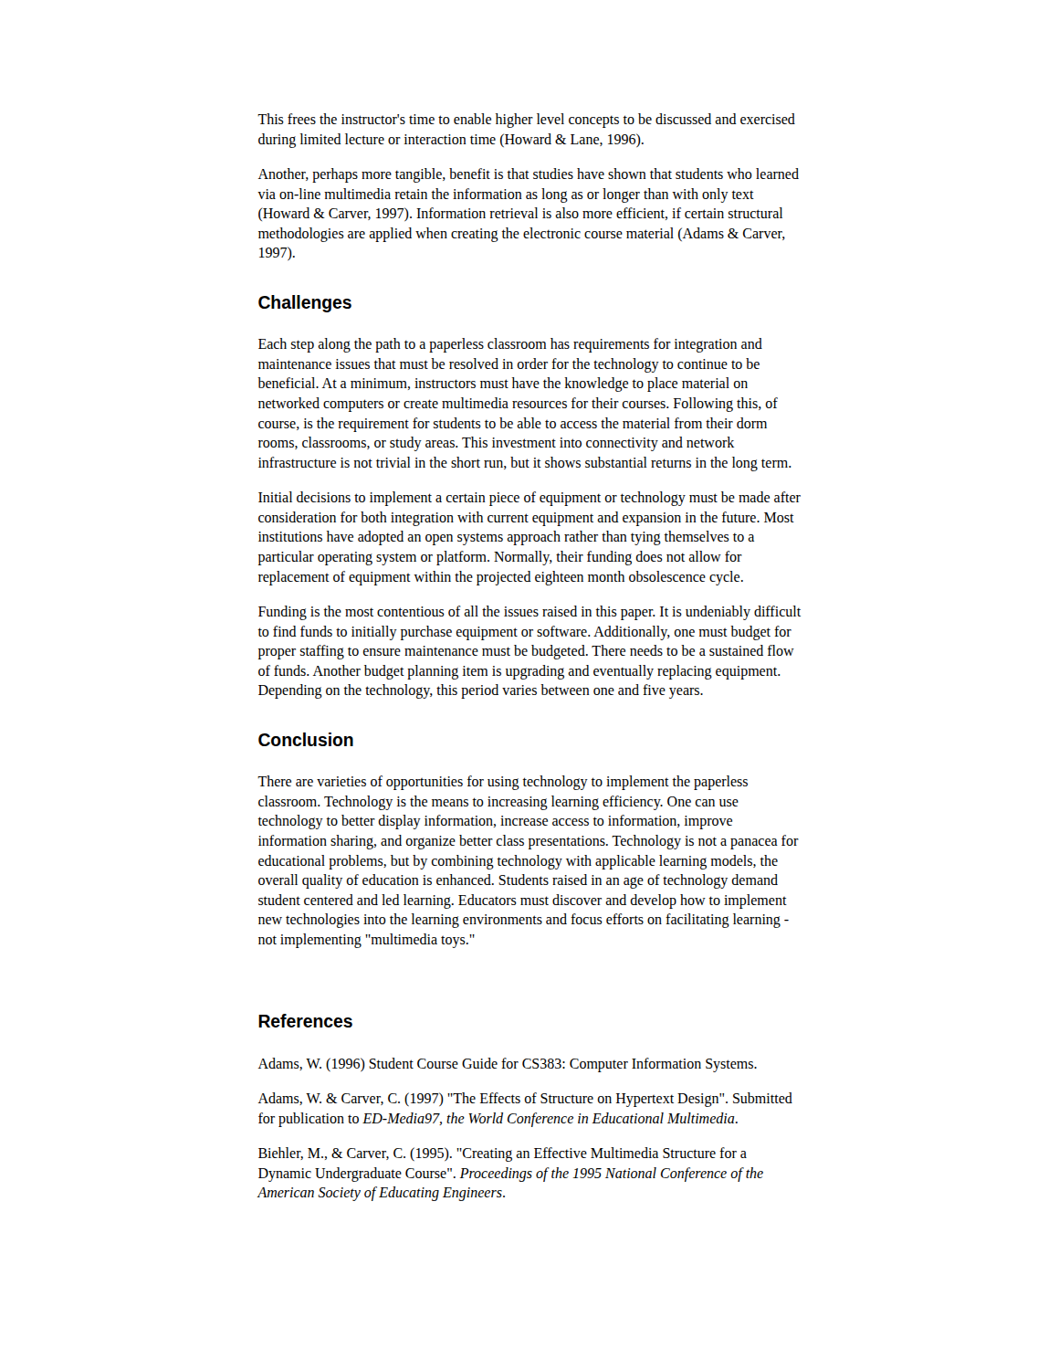This frees the instructor's time to enable higher level concepts to be discussed and exercised during limited lecture or interaction time (Howard & Lane, 1996).
Another, perhaps more tangible, benefit is that studies have shown that students who learned via on-line multimedia retain the information as long as or longer than with only text (Howard & Carver, 1997). Information retrieval is also more efficient, if certain structural methodologies are applied when creating the electronic course material (Adams & Carver, 1997).
Challenges
Each step along the path to a paperless classroom has requirements for integration and maintenance issues that must be resolved in order for the technology to continue to be beneficial. At a minimum, instructors must have the knowledge to place material on networked computers or create multimedia resources for their courses. Following this, of course, is the requirement for students to be able to access the material from their dorm rooms, classrooms, or study areas. This investment into connectivity and network infrastructure is not trivial in the short run, but it shows substantial returns in the long term.
Initial decisions to implement a certain piece of equipment or technology must be made after consideration for both integration with current equipment and expansion in the future. Most institutions have adopted an open systems approach rather than tying themselves to a particular operating system or platform. Normally, their funding does not allow for replacement of equipment within the projected eighteen month obsolescence cycle.
Funding is the most contentious of all the issues raised in this paper. It is undeniably difficult to find funds to initially purchase equipment or software. Additionally, one must budget for proper staffing to ensure maintenance must be budgeted. There needs to be a sustained flow of funds. Another budget planning item is upgrading and eventually replacing equipment. Depending on the technology, this period varies between one and five years.
Conclusion
There are varieties of opportunities for using technology to implement the paperless classroom. Technology is the means to increasing learning efficiency. One can use technology to better display information, increase access to information, improve information sharing, and organize better class presentations. Technology is not a panacea for educational problems, but by combining technology with applicable learning models, the overall quality of education is enhanced. Students raised in an age of technology demand student centered and led learning. Educators must discover and develop how to implement new technologies into the learning environments and focus efforts on facilitating learning - not implementing "multimedia toys."
References
Adams, W. (1996) Student Course Guide for CS383: Computer Information Systems.
Adams, W. & Carver, C. (1997) "The Effects of Structure on Hypertext Design". Submitted for publication to ED-Media97, the World Conference in Educational Multimedia.
Biehler, M., & Carver, C. (1995). "Creating an Effective Multimedia Structure for a Dynamic Undergraduate Course". Proceedings of the 1995 National Conference of the American Society of Educating Engineers.